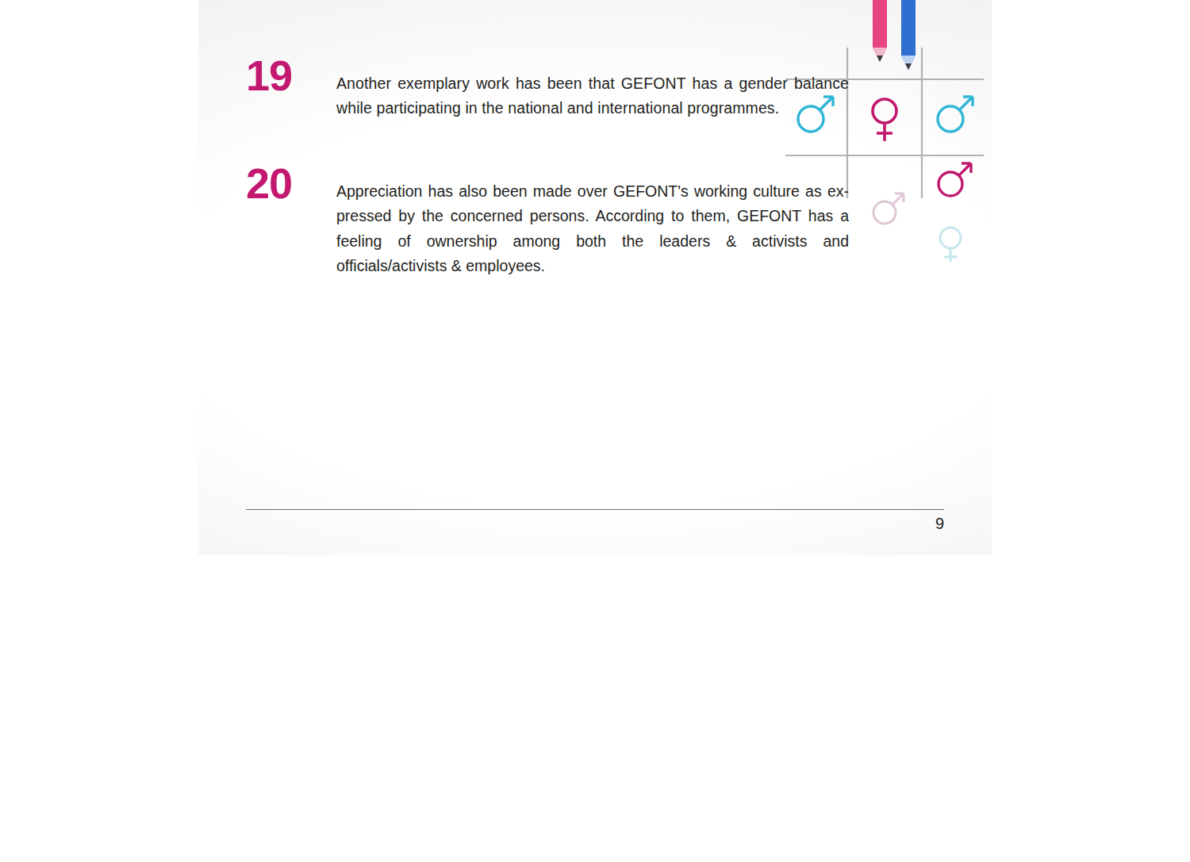19
Another exemplary work has been that GEFONT has a gender balance while participating in the national and international programmes.
20
Appreciation has also been made over GEFONT's working culture as expressed by the concerned persons. According to them, GEFONT has a feeling of ownership among both the leaders & activists and officials/activists & employees.
9